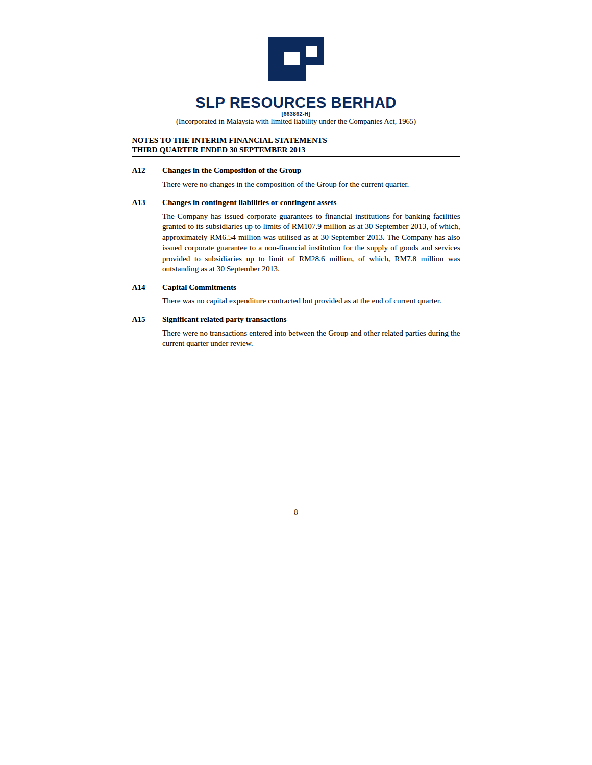SLP RESOURCES BERHAD
[663862-H]
(Incorporated in Malaysia with limited liability under the Companies Act, 1965)
NOTES TO THE INTERIM FINANCIAL STATEMENTS
THIRD QUARTER ENDED 30 SEPTEMBER 2013
A12 Changes in the Composition of the Group
There were no changes in the composition of the Group for the current quarter.
A13 Changes in contingent liabilities or contingent assets
The Company has issued corporate guarantees to financial institutions for banking facilities granted to its subsidiaries up to limits of RM107.9 million as at 30 September 2013, of which, approximately RM6.54 million was utilised as at 30 September 2013. The Company has also issued corporate guarantee to a non-financial institution for the supply of goods and services provided to subsidiaries up to limit of RM28.6 million, of which, RM7.8 million was outstanding as at 30 September 2013.
A14 Capital Commitments
There was no capital expenditure contracted but provided as at the end of current quarter.
A15 Significant related party transactions
There were no transactions entered into between the Group and other related parties during the current quarter under review.
8